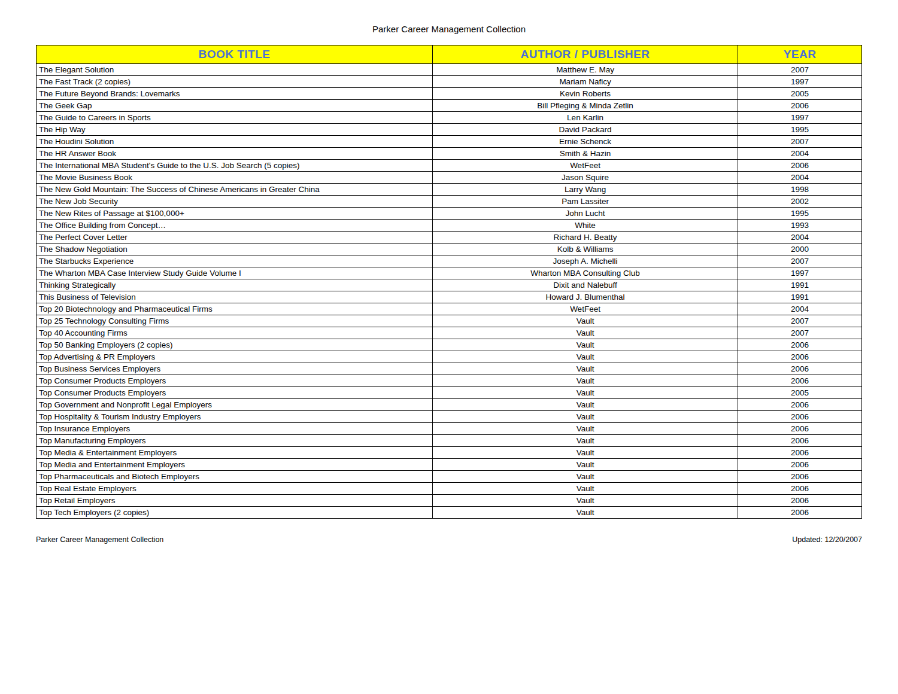Parker Career Management Collection
| BOOK TITLE | AUTHOR / PUBLISHER | YEAR |
| --- | --- | --- |
| The Elegant Solution | Matthew E. May | 2007 |
| The Fast Track (2 copies) | Mariam Naficy | 1997 |
| The Future Beyond Brands: Lovemarks | Kevin Roberts | 2005 |
| The Geek Gap | Bill Pfleging & Minda Zetlin | 2006 |
| The Guide to Careers in Sports | Len Karlin | 1997 |
| The Hip Way | David Packard | 1995 |
| The Houdini Solution | Ernie Schenck | 2007 |
| The HR Answer Book | Smith & Hazin | 2004 |
| The International MBA Student's Guide to the U.S. Job Search (5 copies) | WetFeet | 2006 |
| The Movie Business Book | Jason Squire | 2004 |
| The New Gold Mountain: The Success of Chinese Americans in Greater China | Larry Wang | 1998 |
| The New Job Security | Pam Lassiter | 2002 |
| The New Rites of Passage at $100,000+ | John Lucht | 1995 |
| The Office Building from Concept… | White | 1993 |
| The Perfect Cover Letter | Richard H. Beatty | 2004 |
| The Shadow Negotiation | Kolb & Williams | 2000 |
| The Starbucks Experience | Joseph A. Michelli | 2007 |
| The Wharton MBA Case Interview Study Guide Volume I | Wharton MBA Consulting Club | 1997 |
| Thinking Strategically | Dixit and Nalebuff | 1991 |
| This Business of Television | Howard J. Blumenthal | 1991 |
| Top 20 Biotechnology and Pharmaceutical Firms | WetFeet | 2004 |
| Top 25 Technology Consulting Firms | Vault | 2007 |
| Top 40 Accounting Firms | Vault | 2007 |
| Top 50 Banking Employers (2 copies) | Vault | 2006 |
| Top Advertising & PR Employers | Vault | 2006 |
| Top Business Services Employers | Vault | 2006 |
| Top Consumer Products Employers | Vault | 2006 |
| Top Consumer Products Employers | Vault | 2005 |
| Top Government and Nonprofit Legal Employers | Vault | 2006 |
| Top Hospitality & Tourism Industry Employers | Vault | 2006 |
| Top Insurance Employers | Vault | 2006 |
| Top Manufacturing Employers | Vault | 2006 |
| Top Media & Entertainment Employers | Vault | 2006 |
| Top Media and Entertainment Employers | Vault | 2006 |
| Top Pharmaceuticals and Biotech Employers | Vault | 2006 |
| Top Real Estate Employers | Vault | 2006 |
| Top Retail Employers | Vault | 2006 |
| Top Tech Employers (2 copies) | Vault | 2006 |
Parker Career Management Collection Updated: 12/20/2007